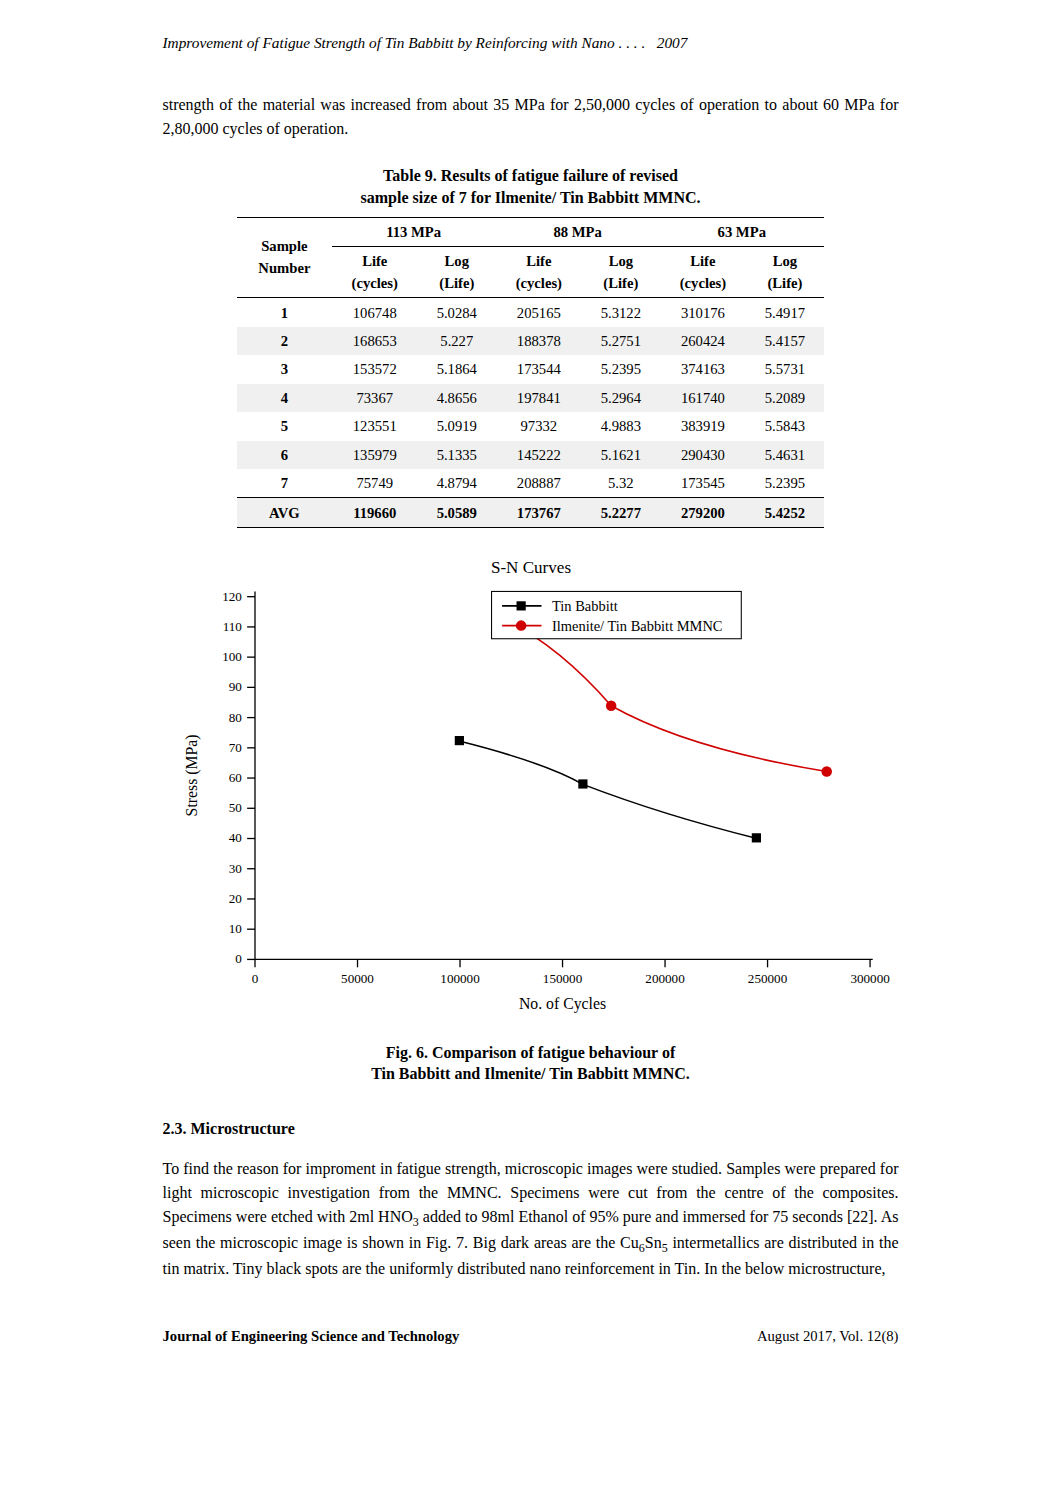Improvement of Fatigue Strength of Tin Babbitt by Reinforcing with Nano . . . . 2007
strength of the material was increased from about 35 MPa for 2,50,000 cycles of operation to about 60 MPa for 2,80,000 cycles of operation.
Table 9. Results of fatigue failure of revised
sample size of 7 for Ilmenite/ Tin Babbitt MMNC.
| Sample Number | 113 MPa | 88 MPa | 63 MPa |
| --- | --- | --- | --- |
| Life (cycles) | Log (Life) | Life (cycles) | Log (Life) | Life (cycles) | Log (Life) |
| 1 | 106748 | 5.0284 | 205165 | 5.3122 | 310176 | 5.4917 |
| 2 | 168653 | 5.227 | 188378 | 5.2751 | 260424 | 5.4157 |
| 3 | 153572 | 5.1864 | 173544 | 5.2395 | 374163 | 5.5731 |
| 4 | 73367 | 4.8656 | 197841 | 5.2964 | 161740 | 5.2089 |
| 5 | 123551 | 5.0919 | 97332 | 4.9883 | 383919 | 5.5843 |
| 6 | 135979 | 5.1335 | 145222 | 5.1621 | 290430 | 5.4631 |
| 7 | 75749 | 4.8794 | 208887 | 5.32 | 173545 | 5.2395 |
| AVG | 119660 | 5.0589 | 173767 | 5.2277 | 279200 | 5.4252 |
S-N Curves Stress in MPa versus number of cycles. Tin Babbitt curve decreases from about 72 MPa at 100000 cycles to about 40 MPa at 245000 cycles. Ilmenite/Tin Babbitt MMNC curve decreases from about 113 MPa at 120000 cycles to about 63 MPa at 279000 cycles. S-N Curves 0 10 20 30 40 50 60 70 80 90 100 110 120 0 50000 100000 150000 200000 250000 300000 No. of Cycles Stress (MPa) Tin Babbitt Ilmenite/ Tin Babbitt MMNC
Fig. 6. Comparison of fatigue behaviour of
Tin Babbitt and Ilmenite/ Tin Babbitt MMNC.
2.3. Microstructure
To find the reason for improment in fatigue strength, microscopic images were studied. Samples were prepared for light microscopic investigation from the MMNC. Specimens were cut from the centre of the composites. Specimens were etched with 2ml HNO3 added to 98ml Ethanol of 95% pure and immersed for 75 seconds [22]. As seen the microscopic image is shown in Fig. 7. Big dark areas are the Cu6Sn5 intermetallics are distributed in the tin matrix. Tiny black spots are the uniformly distributed nano reinforcement in Tin. In the below microstructure,
Journal of Engineering Science and Technology August 2017, Vol. 12(8)